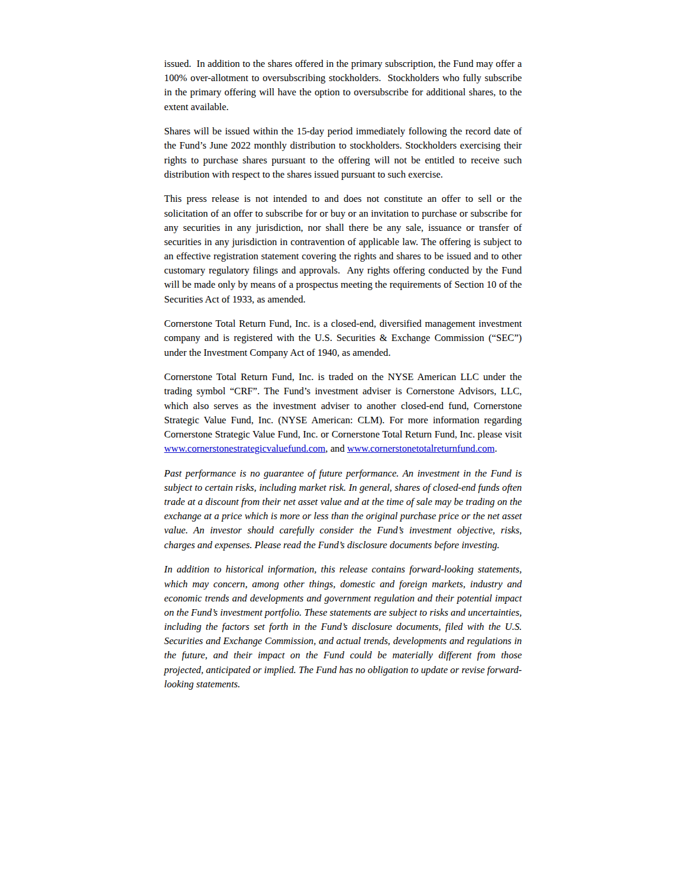issued. In addition to the shares offered in the primary subscription, the Fund may offer a 100% over-allotment to oversubscribing stockholders. Stockholders who fully subscribe in the primary offering will have the option to oversubscribe for additional shares, to the extent available.
Shares will be issued within the 15-day period immediately following the record date of the Fund’s June 2022 monthly distribution to stockholders. Stockholders exercising their rights to purchase shares pursuant to the offering will not be entitled to receive such distribution with respect to the shares issued pursuant to such exercise.
This press release is not intended to and does not constitute an offer to sell or the solicitation of an offer to subscribe for or buy or an invitation to purchase or subscribe for any securities in any jurisdiction, nor shall there be any sale, issuance or transfer of securities in any jurisdiction in contravention of applicable law. The offering is subject to an effective registration statement covering the rights and shares to be issued and to other customary regulatory filings and approvals. Any rights offering conducted by the Fund will be made only by means of a prospectus meeting the requirements of Section 10 of the Securities Act of 1933, as amended.
Cornerstone Total Return Fund, Inc. is a closed-end, diversified management investment company and is registered with the U.S. Securities & Exchange Commission (“SEC”) under the Investment Company Act of 1940, as amended.
Cornerstone Total Return Fund, Inc. is traded on the NYSE American LLC under the trading symbol “CRF”. The Fund’s investment adviser is Cornerstone Advisors, LLC, which also serves as the investment adviser to another closed-end fund, Cornerstone Strategic Value Fund, Inc. (NYSE American: CLM). For more information regarding Cornerstone Strategic Value Fund, Inc. or Cornerstone Total Return Fund, Inc. please visit www.cornerstonestrategicvaluefund.com, and www.cornerstonetotalreturnfund.com.
Past performance is no guarantee of future performance. An investment in the Fund is subject to certain risks, including market risk. In general, shares of closed-end funds often trade at a discount from their net asset value and at the time of sale may be trading on the exchange at a price which is more or less than the original purchase price or the net asset value. An investor should carefully consider the Fund’s investment objective, risks, charges and expenses. Please read the Fund’s disclosure documents before investing.
In addition to historical information, this release contains forward-looking statements, which may concern, among other things, domestic and foreign markets, industry and economic trends and developments and government regulation and their potential impact on the Fund’s investment portfolio. These statements are subject to risks and uncertainties, including the factors set forth in the Fund’s disclosure documents, filed with the U.S. Securities and Exchange Commission, and actual trends, developments and regulations in the future, and their impact on the Fund could be materially different from those projected, anticipated or implied. The Fund has no obligation to update or revise forward-looking statements.